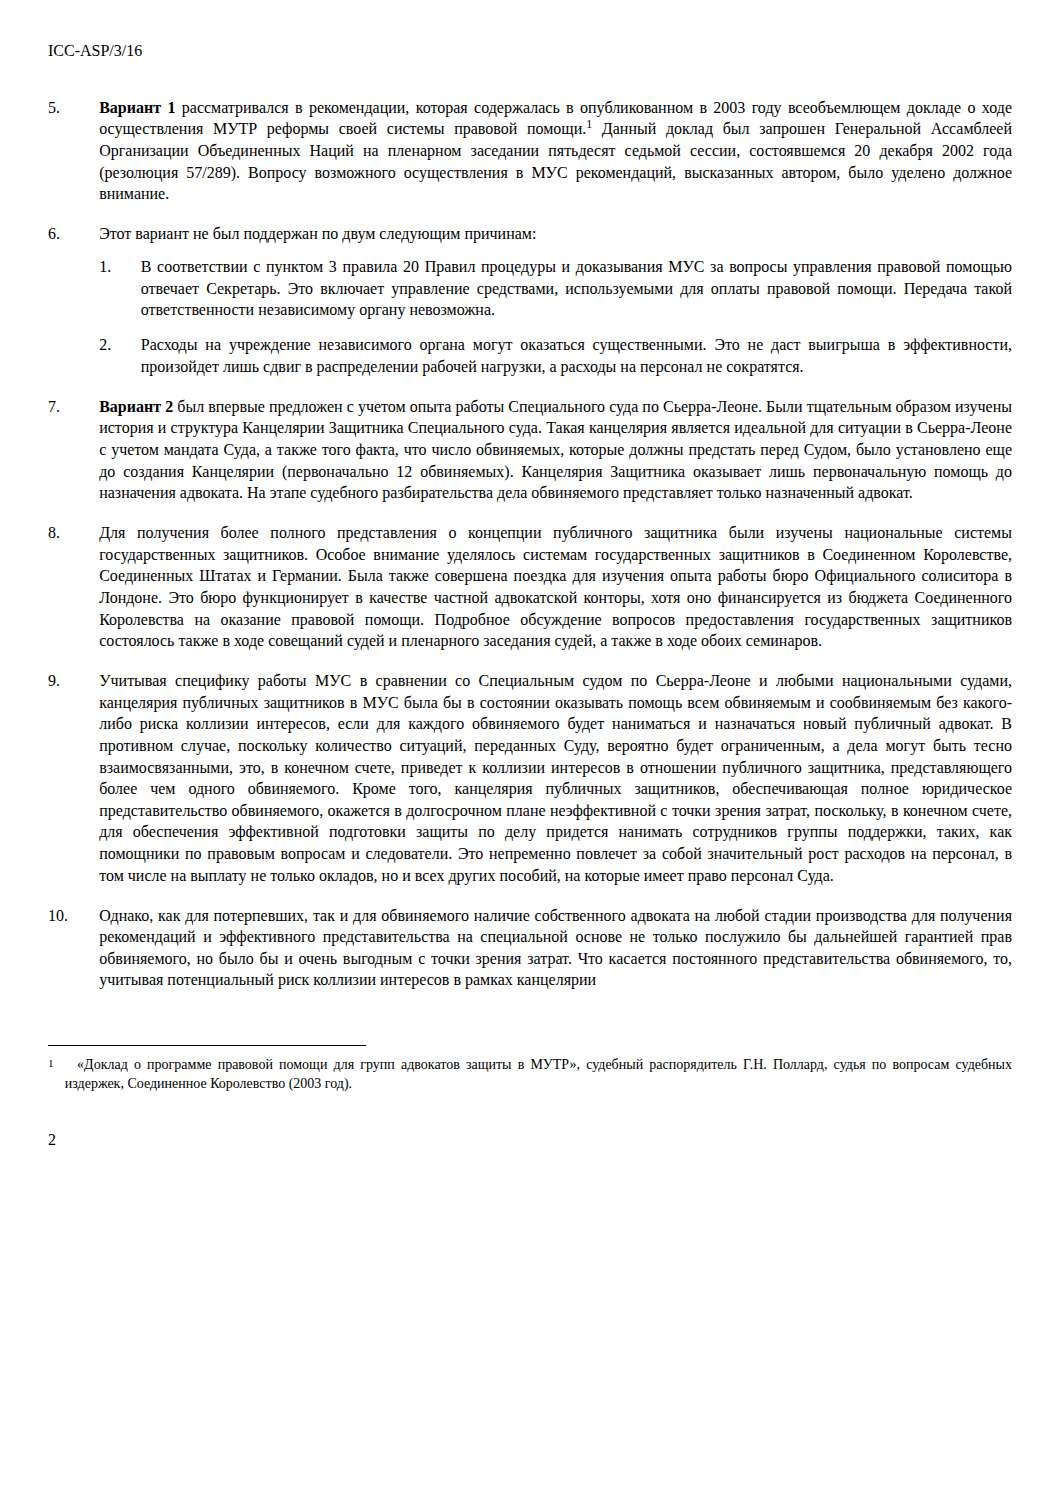ICC-ASP/3/16
5. Вариант 1 рассматривался в рекомендации, которая содержалась в опубликованном в 2003 году всеобъемлющем докладе о ходе осуществления МУТР реформы своей системы правовой помощи.1 Данный доклад был запрошен Генеральной Ассамблеей Организации Объединенных Наций на пленарном заседании пятьдесят седьмой сессии, состоявшемся 20 декабря 2002 года (резолюция 57/289). Вопросу возможного осуществления в МУС рекомендаций, высказанных автором, было уделено должное внимание.
6. Этот вариант не был поддержан по двум следующим причинам:
1. В соответствии с пунктом 3 правила 20 Правил процедуры и доказывания МУС за вопросы управления правовой помощью отвечает Секретарь. Это включает управление средствами, используемыми для оплаты правовой помощи. Передача такой ответственности независимому органу невозможна.
2. Расходы на учреждение независимого органа могут оказаться существенными. Это не даст выигрыша в эффективности, произойдет лишь сдвиг в распределении рабочей нагрузки, а расходы на персонал не сократятся.
7. Вариант 2 был впервые предложен с учетом опыта работы Специального суда по Сьерра-Леоне. Были тщательным образом изучены история и структура Канцелярии Защитника Специального суда. Такая канцелярия является идеальной для ситуации в Сьерра-Леоне с учетом мандата Суда, а также того факта, что число обвиняемых, которые должны предстать перед Судом, было установлено еще до создания Канцелярии (первоначально 12 обвиняемых). Канцелярия Защитника оказывает лишь первоначальную помощь до назначения адвоката. На этапе судебного разбирательства дела обвиняемого представляет только назначенный адвокат.
8. Для получения более полного представления о концепции публичного защитника были изучены национальные системы государственных защитников. Особое внимание уделялось системам государственных защитников в Соединенном Королевстве, Соединенных Штатах и Германии. Была также совершена поездка для изучения опыта работы бюро Официального солиситора в Лондоне. Это бюро функционирует в качестве частной адвокатской конторы, хотя оно финансируется из бюджета Соединенного Королевства на оказание правовой помощи. Подробное обсуждение вопросов предоставления государственных защитников состоялось также в ходе совещаний судей и пленарного заседания судей, а также в ходе обоих семинаров.
9. Учитывая специфику работы МУС в сравнении со Специальным судом по Сьерра-Леоне и любыми национальными судами, канцелярия публичных защитников в МУС была бы в состоянии оказывать помощь всем обвиняемым и сообвиняемым без какого-либо риска коллизии интересов, если для каждого обвиняемого будет наниматься и назначаться новый публичный адвокат. В противном случае, поскольку количество ситуаций, переданных Суду, вероятно будет ограниченным, а дела могут быть тесно взаимосвязанными, это, в конечном счете, приведет к коллизии интересов в отношении публичного защитника, представляющего более чем одного обвиняемого. Кроме того, канцелярия публичных защитников, обеспечивающая полное юридическое представительство обвиняемого, окажется в долгосрочном плане неэффективной с точки зрения затрат, поскольку, в конечном счете, для обеспечения эффективной подготовки защиты по делу придется нанимать сотрудников группы поддержки, таких, как помощники по правовым вопросам и следователи. Это непременно повлечет за собой значительный рост расходов на персонал, в том числе на выплату не только окладов, но и всех других пособий, на которые имеет право персонал Суда.
10. Однако, как для потерпевших, так и для обвиняемого наличие собственного адвоката на любой стадии производства для получения рекомендаций и эффективного представительства на специальной основе не только послужило бы дальнейшей гарантией прав обвиняемого, но было бы и очень выгодным с точки зрения затрат. Что касается постоянного представительства обвиняемого, то, учитывая потенциальный риск коллизии интересов в рамках канцелярии
1 «Доклад о программе правовой помощи для групп адвокатов защиты в МУТР», судебный распорядитель Г.Н. Поллард, судья по вопросам судебных издержек, Соединенное Королевство (2003 год).
2